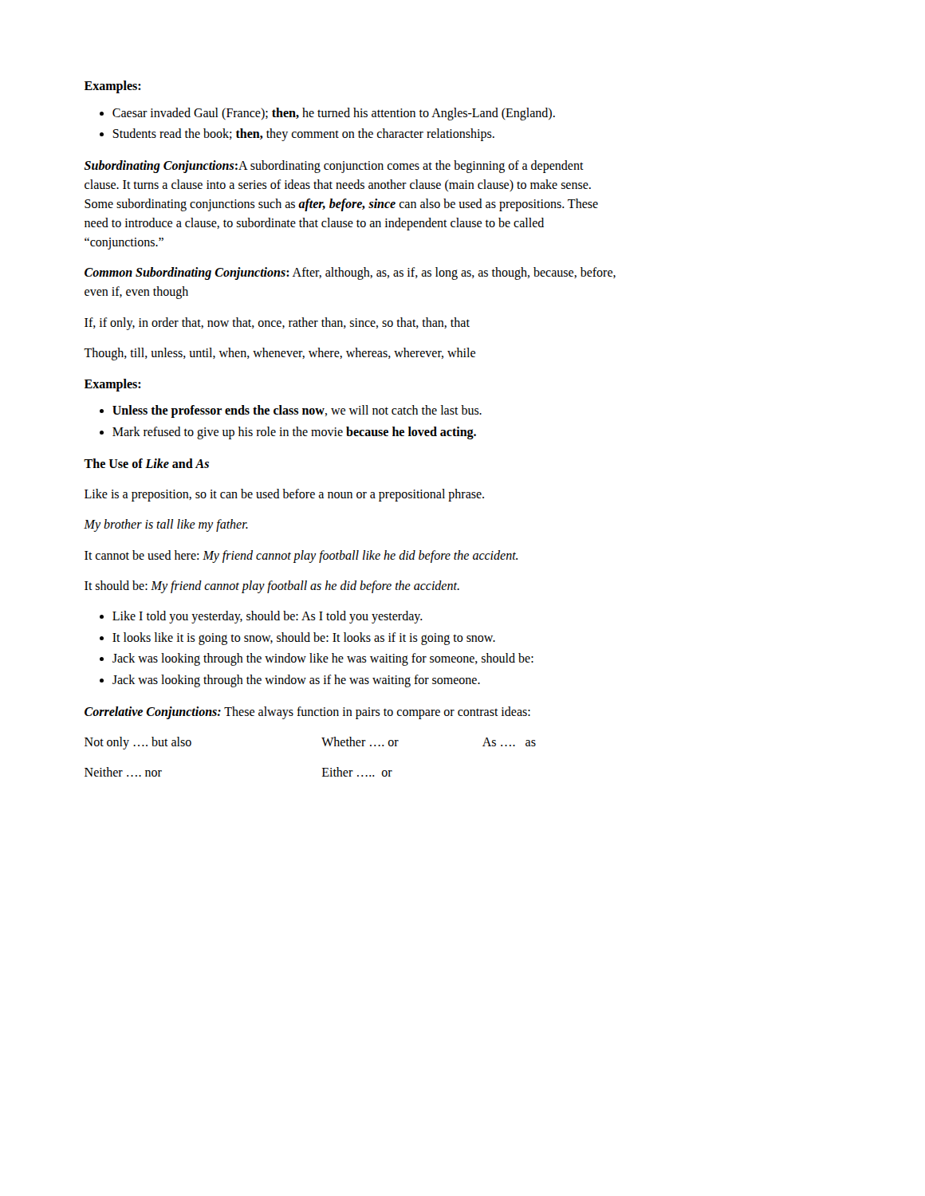Examples:
Caesar invaded Gaul (France); then, he turned his attention to Angles-Land (England).
Students read the book; then, they comment on the character relationships.
Subordinating Conjunctions: A subordinating conjunction comes at the beginning of a dependent clause. It turns a clause into a series of ideas that needs another clause (main clause) to make sense. Some subordinating conjunctions such as after, before, since can also be used as prepositions. These need to introduce a clause, to subordinate that clause to an independent clause to be called “conjunctions.”
Common Subordinating Conjunctions: After, although, as, as if, as long as, as though, because, before, even if, even though
If, if only, in order that, now that, once, rather than, since, so that, than, that
Though, till, unless, until, when, whenever, where, whereas, wherever, while
Examples:
Unless the professor ends the class now, we will not catch the last bus.
Mark refused to give up his role in the movie because he loved acting.
The Use of Like and As
Like is a preposition, so it can be used before a noun or a prepositional phrase.
My brother is tall like my father.
It cannot be used here: My friend cannot play football like he did before the accident.
It should be: My friend cannot play football as he did before the accident.
Like I told you yesterday, should be: As I told you yesterday.
It looks like it is going to snow, should be: It looks as if it is going to snow.
Jack was looking through the window like he was waiting for someone, should be:
Jack was looking through the window as if he was waiting for someone.
Correlative Conjunctions: These always function in pairs to compare or contrast ideas:
Not only …. but also Whether …. or As …. as
Neither …. nor Either ….. or